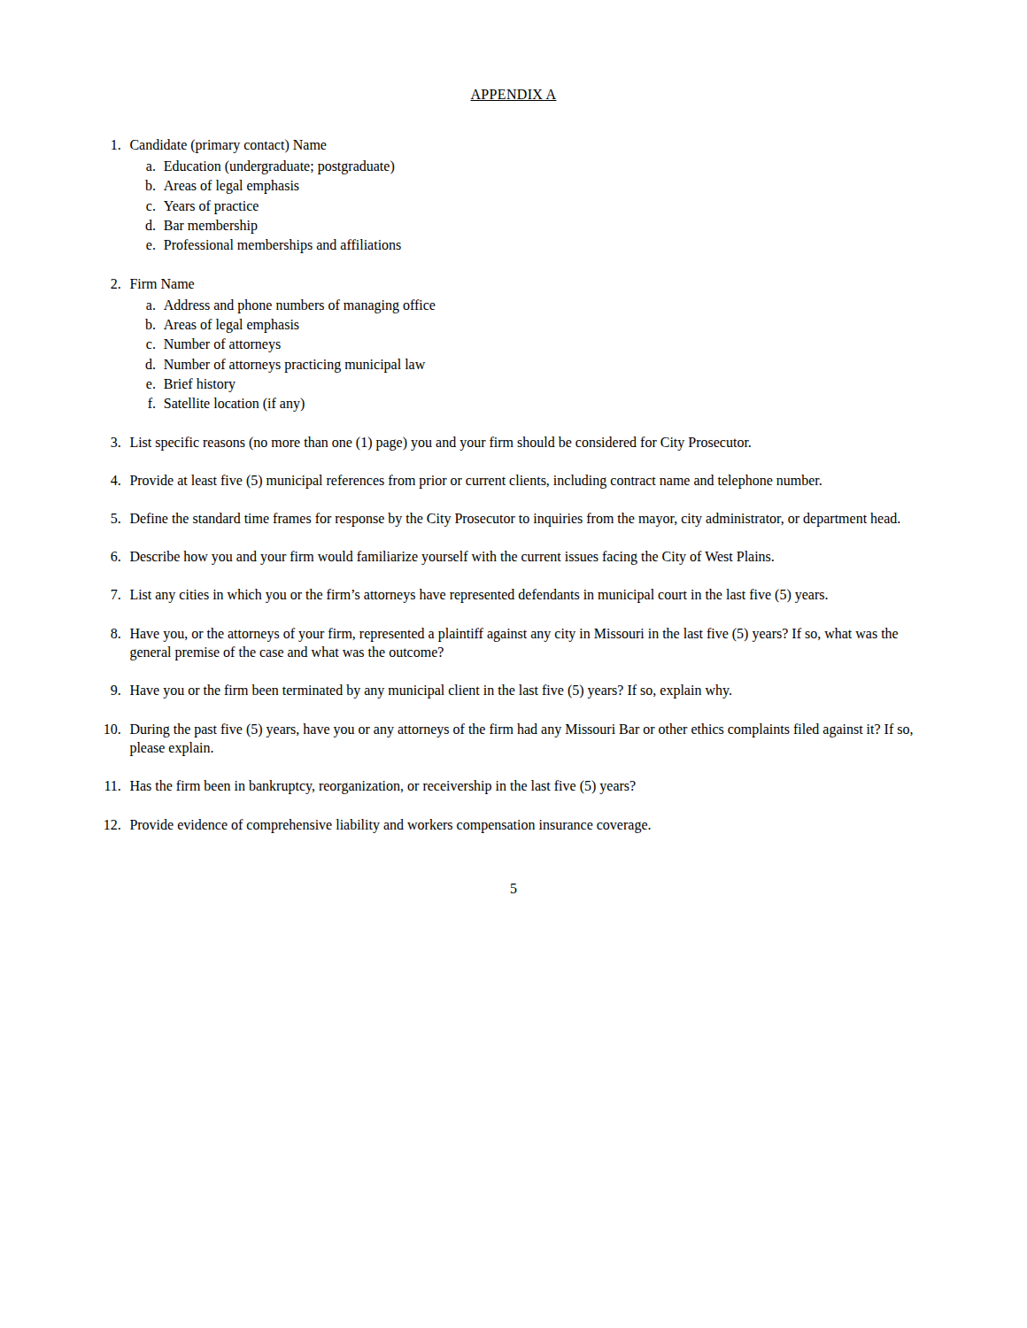APPENDIX A
Candidate (primary contact) Name
Education (undergraduate; postgraduate)
Areas of legal emphasis
Years of practice
Bar membership
Professional memberships and affiliations
Firm Name
Address and phone numbers of managing office
Areas of legal emphasis
Number of attorneys
Number of attorneys practicing municipal law
Brief history
Satellite location (if any)
List specific reasons (no more than one (1) page) you and your firm should be considered for City Prosecutor.
Provide at least five (5) municipal references from prior or current clients, including contract name and telephone number.
Define the standard time frames for response by the City Prosecutor to inquiries from the mayor, city administrator, or department head.
Describe how you and your firm would familiarize yourself with the current issues facing the City of West Plains.
List any cities in which you or the firm’s attorneys have represented defendants in municipal court in the last five (5) years.
Have you, or the attorneys of your firm, represented a plaintiff against any city in Missouri in the last five (5) years? If so, what was the general premise of the case and what was the outcome?
Have you or the firm been terminated by any municipal client in the last five (5) years? If so, explain why.
During the past five (5) years, have you or any attorneys of the firm had any Missouri Bar or other ethics complaints filed against it? If so, please explain.
Has the firm been in bankruptcy, reorganization, or receivership in the last five (5) years?
Provide evidence of comprehensive liability and workers compensation insurance coverage.
5